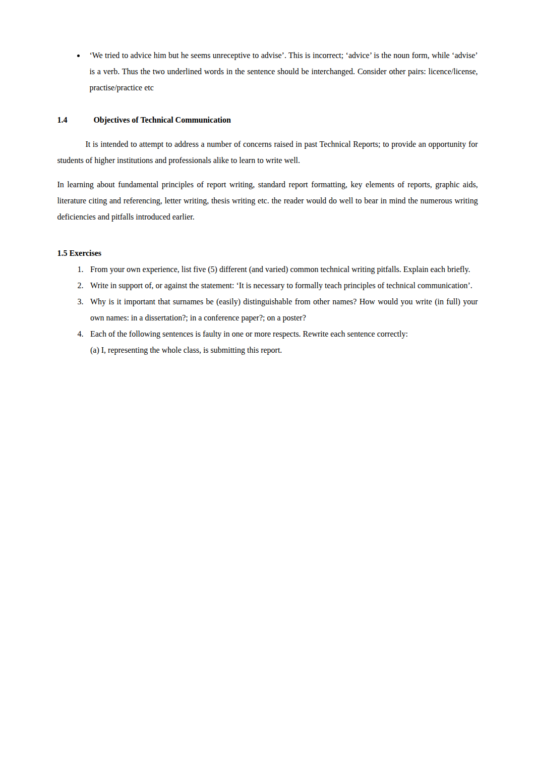‘We tried to advice him but he seems unreceptive to advise’. This is incorrect; ‘advice’ is the noun form, while ‘advise’ is a verb. Thus the two underlined words in the sentence should be interchanged. Consider other pairs: licence/license, practise/practice etc
1.4 Objectives of Technical Communication
It is intended to attempt to address a number of concerns raised in past Technical Reports; to provide an opportunity for students of higher institutions and professionals alike to learn to write well.
In learning about fundamental principles of report writing, standard report formatting, key elements of reports, graphic aids, literature citing and referencing, letter writing, thesis writing etc. the reader would do well to bear in mind the numerous writing deficiencies and pitfalls introduced earlier.
1.5 Exercises
From your own experience, list five (5) different (and varied) common technical writing pitfalls. Explain each briefly.
Write in support of, or against the statement: ‘It is necessary to formally teach principles of technical communication’.
Why is it important that surnames be (easily) distinguishable from other names? How would you write (in full) your own names: in a dissertation?; in a conference paper?; on a poster?
Each of the following sentences is faulty in one or more respects. Rewrite each sentence correctly:
(a) I, representing the whole class, is submitting this report.